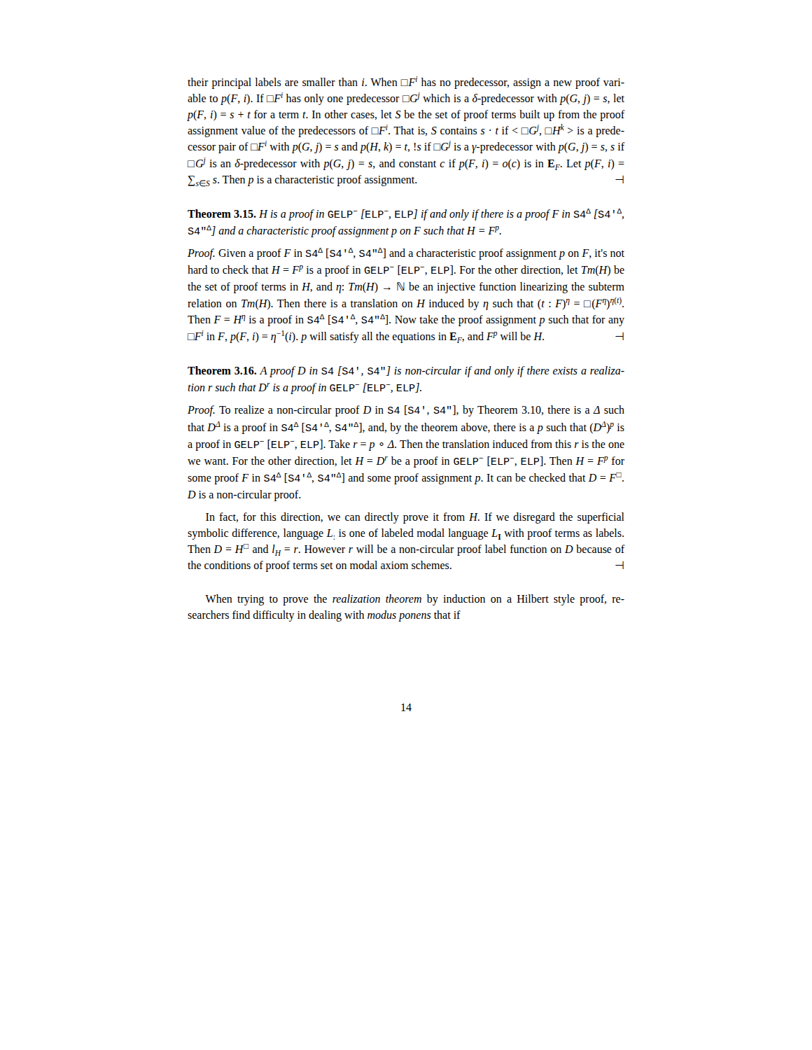their principal labels are smaller than i. When □Fi has no predecessor, assign a new proof variable to p(F, i). If □Fi has only one predecessor □Gj which is a δ-predecessor with p(G, j) = s, let p(F, i) = s + t for a term t. In other cases, let S be the set of proof terms built up from the proof assignment value of the predecessors of □Fi. That is, S contains s · t if < □Gj, □Hk > is a predecessor pair of □Fi with p(G, j) = s and p(H, k) = t, !s if □Gj is a γ-predecessor with p(G, j) = s, s if □Gj is an δ-predecessor with p(G, j) = s, and constant c if p(F, i) = o(c) is in EF. Let p(F, i) = ∑s∈S s. Then p is a characteristic proof assignment. ⊣
Theorem 3.15. H is a proof in GELP− [ELP−, ELP] if and only if there is a proof F in S4Δ [S4′Δ, S4″Δ] and a characteristic proof assignment p on F such that H = Fp.
Proof. Given a proof F in S4Δ [S4′Δ, S4″Δ] and a characteristic proof assignment p on F, it's not hard to check that H = Fp is a proof in GELP− [ELP−, ELP]. For the other direction, let Tm(H) be the set of proof terms in H, and η: Tm(H) → ℕ be an injective function linearizing the subterm relation on Tm(H). Then there is a translation on H induced by η such that (t : F)η = □(Fη)η(t). Then F = Hη is a proof in S4Δ [S4′Δ, S4″Δ]. Now take the proof assignment p such that for any □Fi in F, p(F, i) = η−1(i). p will satisfy all the equations in EF, and Fp will be H. ⊣
Theorem 3.16. A proof D in S4 [S4′, S4″] is non-circular if and only if there exists a realization r such that Dr is a proof in GELP− [ELP−, ELP].
Proof. To realize a non-circular proof D in S4 [S4′, S4″], by Theorem 3.10, there is a Δ such that DΔ is a proof in S4Δ [S4′Δ, S4″Δ], and, by the theorem above, there is a p such that (DΔ)p is a proof in GELP− [ELP−, ELP]. Take r = p ∘ Δ. Then the translation induced from this r is the one we want. For the other direction, let H = Dr be a proof in GELP− [ELP−, ELP]. Then H = Fp for some proof F in S4Δ [S4′Δ, S4″Δ] and some proof assignment p. It can be checked that D = F□. D is a non-circular proof.
In fact, for this direction, we can directly prove it from H. If we disregard the superficial symbolic difference, language L: is one of labeled modal language LI with proof terms as labels. Then D = H□ and lH = r. However r will be a non-circular proof label function on D because of the conditions of proof terms set on modal axiom schemes. ⊣
When trying to prove the realization theorem by induction on a Hilbert style proof, researchers find difficulty in dealing with modus ponens that if
14